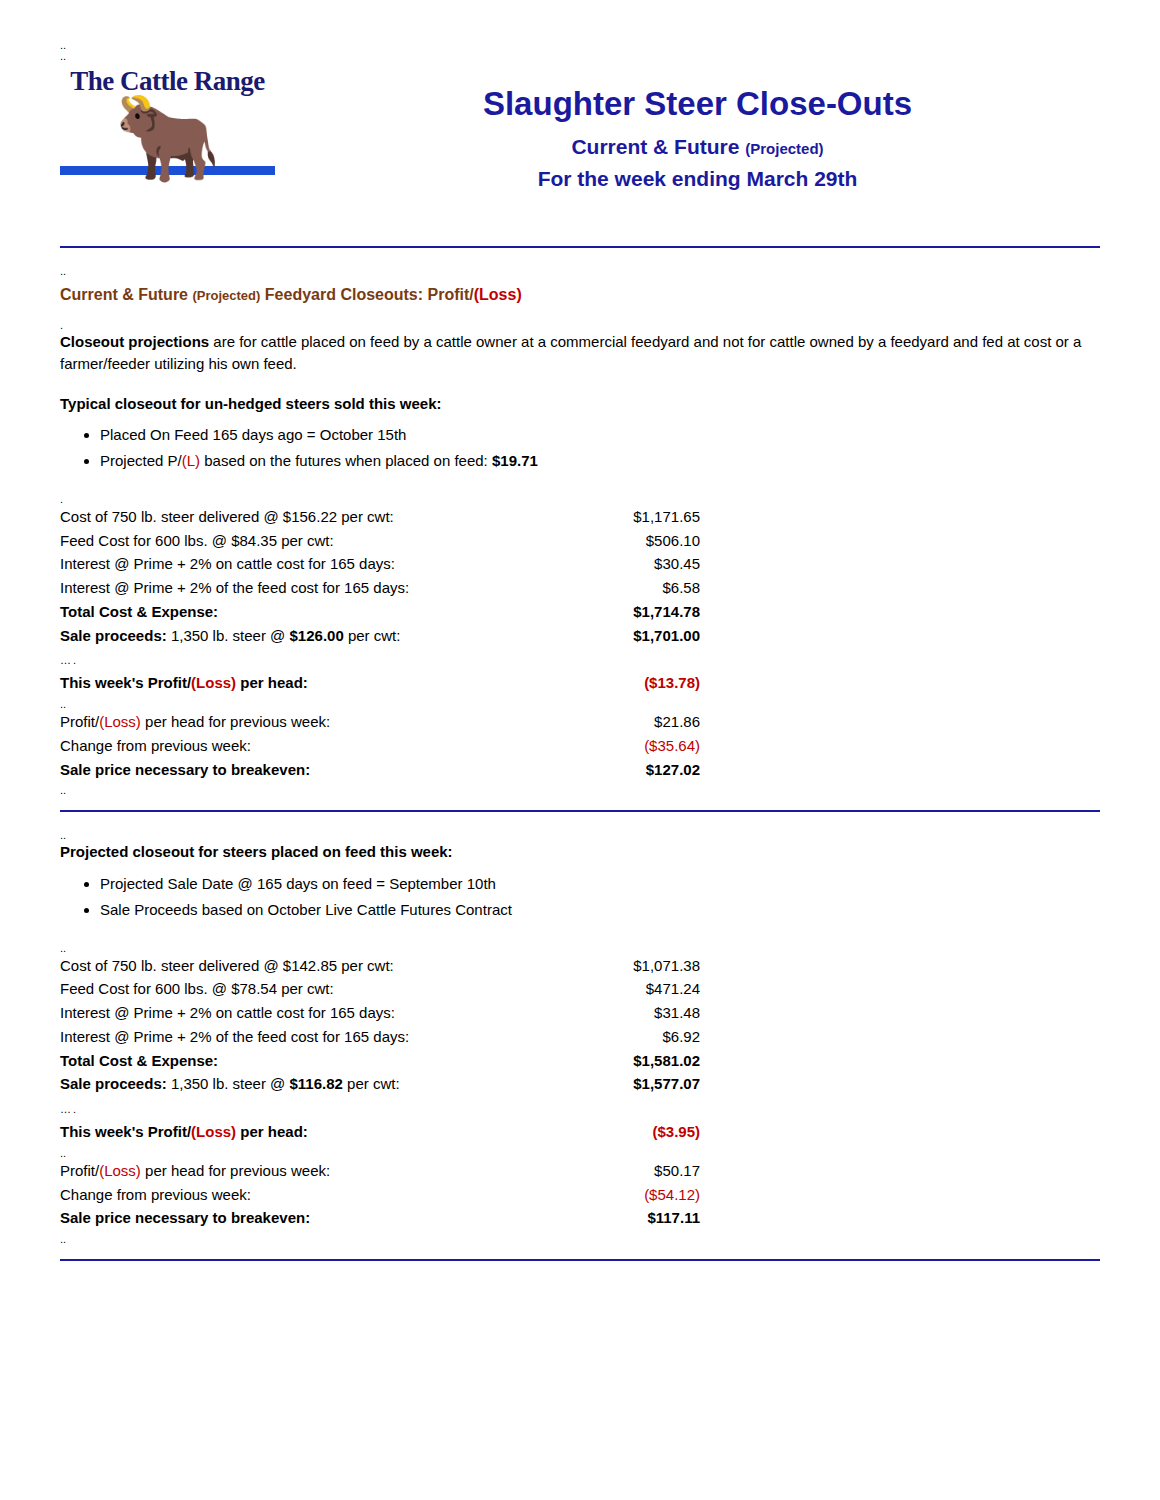..
..
The Cattle Range
🐂
Slaughter Steer Close-Outs
Current & Future (Projected)
For the week ending March 29th
..
Current & Future (Projected) Feedyard Closeouts: Profit/(Loss)
.
Closeout projections are for cattle placed on feed by a cattle owner at a commercial feedyard and not for cattle owned by a feedyard and fed at cost or a farmer/feeder utilizing his own feed.
Typical closeout for un-hedged steers sold this week:
Placed On Feed 165 days ago = October 15th
Projected P/(L) based on the futures when placed on feed: $19.71
.
| Cost of 750 lb. steer delivered @ $156.22 per cwt: | $1,171.65 |
| Feed Cost for 600 lbs. @ $84.35 per cwt: | $506.10 |
| Interest @ Prime + 2% on cattle cost for 165 days: | $30.45 |
| Interest @ Prime + 2% of the feed cost for 165 days: | $6.58 |
| Total Cost & Expense: | $1,714.78 |
| Sale proceeds: 1,350 lb. steer @ $126.00 per cwt: | $1,701.00 |
….
| This week's Profit/ (Loss) per head: | ($13.78) |
..
| Profit/ (Loss) per head for previous week: | $21.86 |
| Change from previous week: | ($35.64) |
| Sale price necessary to breakeven: | $127.02 |
..
..
Projected closeout for steers placed on feed this week:
Projected Sale Date @ 165 days on feed = September 10th
Sale Proceeds based on October Live Cattle Futures Contract
..
| Cost of 750 lb. steer delivered @ $142.85 per cwt: | $1,071.38 |
| Feed Cost for 600 lbs. @ $78.54 per cwt: | $471.24 |
| Interest @ Prime + 2% on cattle cost for 165 days: | $31.48 |
| Interest @ Prime + 2% of the feed cost for 165 days: | $6.92 |
| Total Cost & Expense: | $1,581.02 |
| Sale proceeds: 1,350 lb. steer @ $116.82 per cwt: | $1,577.07 |
….
| This week's Profit/ (Loss) per head: | ($3.95) |
..
| Profit/ (Loss) per head for previous week: | $50.17 |
| Change from previous week: | ($54.12) |
| Sale price necessary to breakeven: | $117.11 |
..